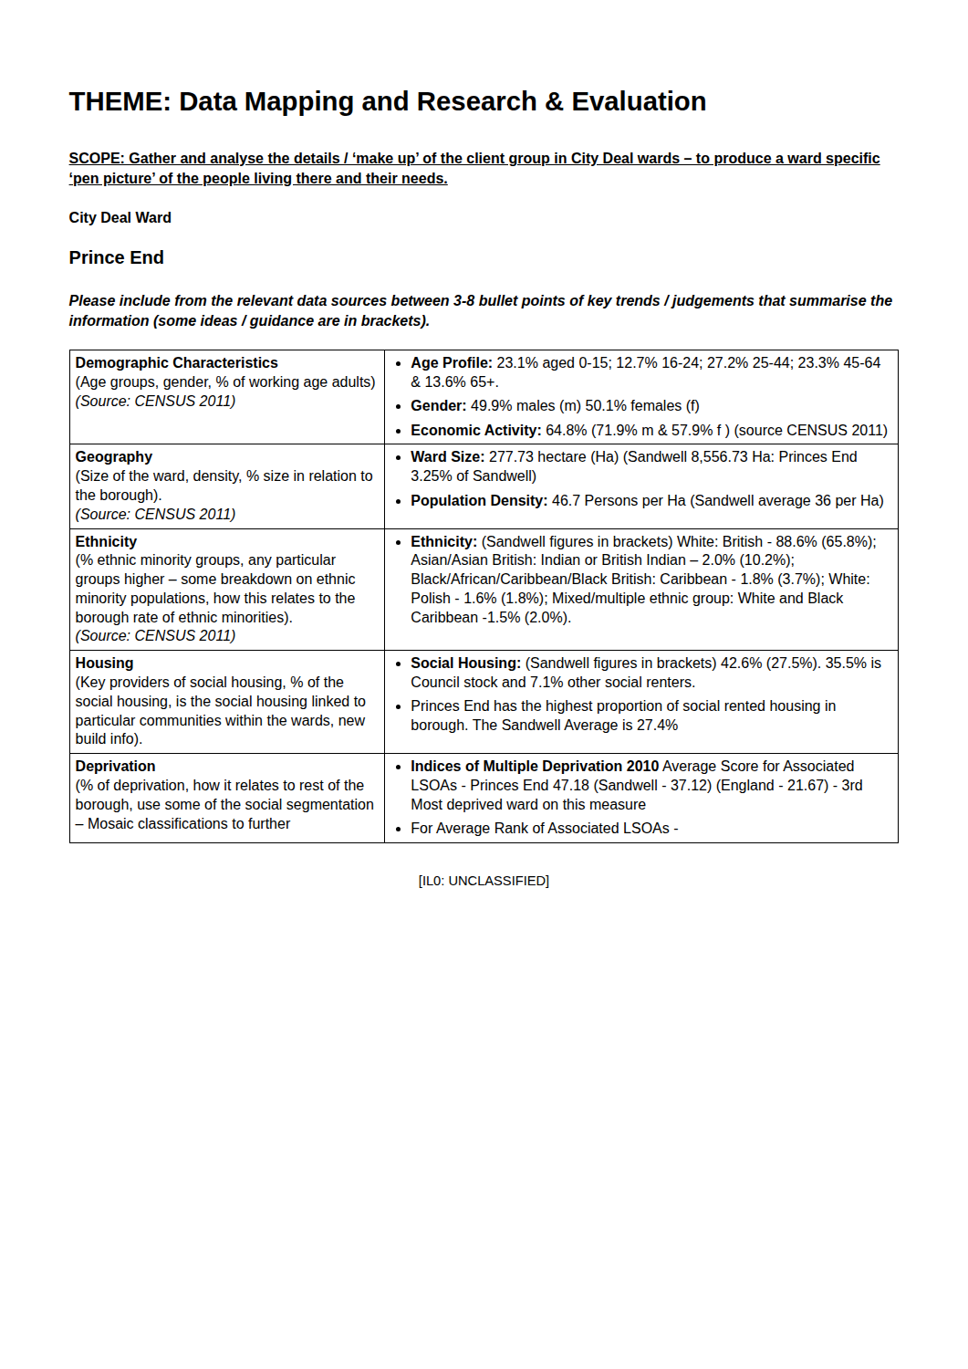THEME: Data Mapping and Research & Evaluation
SCOPE: Gather and analyse the details / ‘make up’ of the client group in City Deal wards – to produce a ward specific ‘pen picture’ of the people living there and their needs.
City Deal Ward
Prince End
Please include from the relevant data sources between 3-8 bullet points of key trends / judgements that summarise the information (some ideas / guidance are in brackets).
| Demographic Characteristics (Age groups, gender, % of working age adults) (Source: CENSUS 2011) | Age Profile: 23.1% aged 0-15; 12.7% 16-24; 27.2% 25-44; 23.3% 45-64 & 13.6% 65+. Gender: 49.9% males (m) 50.1% females (f) Economic Activity: 64.8% (71.9% m & 57.9% f ) (source CENSUS 2011) |
| Geography (Size of the ward, density, % size in relation to the borough). (Source: CENSUS 2011) | Ward Size: 277.73 hectare (Ha) (Sandwell 8,556.73 Ha: Princes End 3.25% of Sandwell) Population Density: 46.7 Persons per Ha (Sandwell average 36 per Ha) |
| Ethnicity (% ethnic minority groups, any particular groups higher – some breakdown on ethnic minority populations, how this relates to the borough rate of ethnic minorities). (Source: CENSUS 2011) | Ethnicity: (Sandwell figures in brackets) White: British - 88.6% (65.8%); Asian/Asian British: Indian or British Indian – 2.0% (10.2%); Black/African/Caribbean/Black British: Caribbean - 1.8% (3.7%); White: Polish - 1.6% (1.8%); Mixed/multiple ethnic group: White and Black Caribbean -1.5% (2.0%). |
| Housing (Key providers of social housing, % of the social housing, is the social housing linked to particular communities within the wards, new build info). | Social Housing: (Sandwell figures in brackets) 42.6% (27.5%). 35.5% is Council stock and 7.1% other social renters. Princes End has the highest proportion of social rented housing in borough. The Sandwell Average is 27.4% |
| Deprivation (% of deprivation, how it relates to rest of the borough, use some of the social segmentation – Mosaic classifications to further | Indices of Multiple Deprivation 2010 Average Score for Associated LSOAs - Princes End 47.18 (Sandwell - 37.12) (England - 21.67) - 3rd Most deprived ward on this measure For Average Rank of Associated LSOAs - |
[IL0: UNCLASSIFIED]